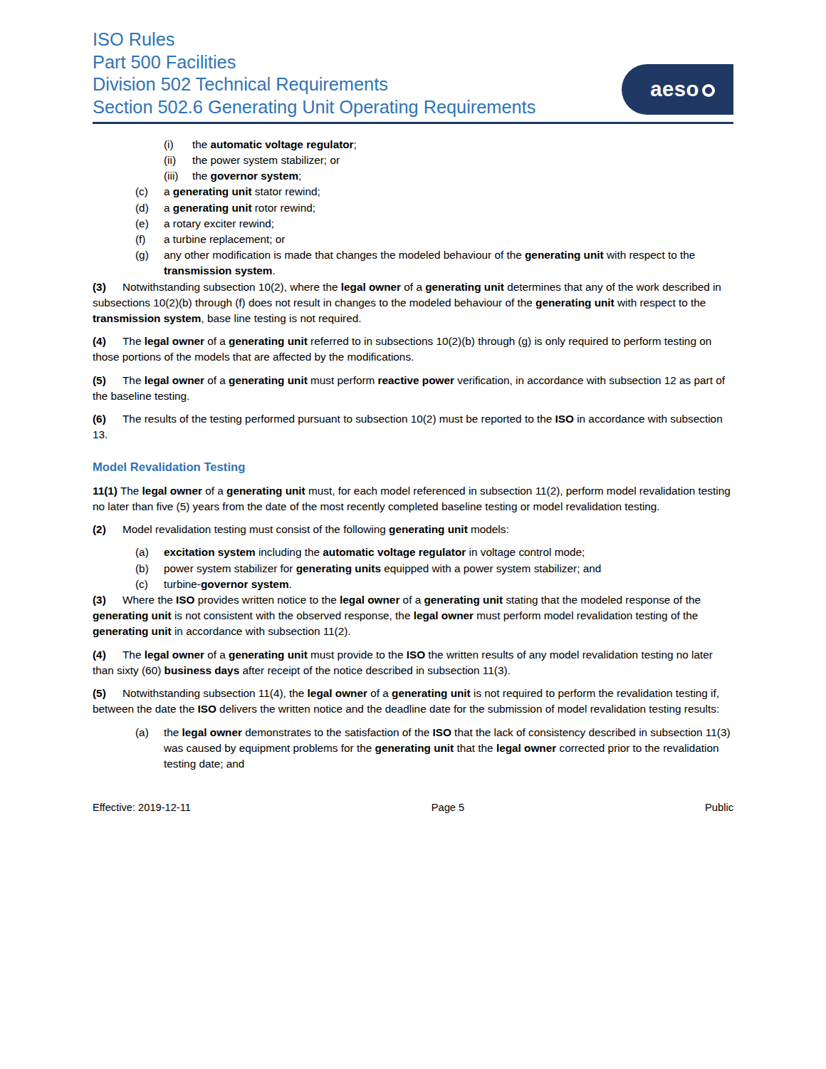ISO Rules
Part 500 Facilities
Division 502 Technical Requirements
Section 502.6 Generating Unit Operating Requirements
aeso
(i)
the automatic voltage regulator;
(ii)
the power system stabilizer; or
(iii)
the governor system;
(c)
a generating unit stator rewind;
(d)
a generating unit rotor rewind;
(e)
a rotary exciter rewind;
(f)
a turbine replacement; or
(g)
any other modification is made that changes the modeled behaviour of the generating unit with respect to the transmission system.
(3) Notwithstanding subsection 10(2), where the legal owner of a generating unit determines that any of the work described in subsections 10(2)(b) through (f) does not result in changes to the modeled behaviour of the generating unit with respect to the transmission system, base line testing is not required.
(4) The legal owner of a generating unit referred to in subsections 10(2)(b) through (g) is only required to perform testing on those portions of the models that are affected by the modifications.
(5) The legal owner of a generating unit must perform reactive power verification, in accordance with subsection 12 as part of the baseline testing.
(6) The results of the testing performed pursuant to subsection 10(2) must be reported to the ISO in accordance with subsection 13.
Model Revalidation Testing
11(1) The legal owner of a generating unit must, for each model referenced in subsection 11(2), perform model revalidation testing no later than five (5) years from the date of the most recently completed baseline testing or model revalidation testing.
(2) Model revalidation testing must consist of the following generating unit models:
(a)
excitation system including the automatic voltage regulator in voltage control mode;
(b)
power system stabilizer for generating units equipped with a power system stabilizer; and
(c)
turbine-governor system.
(3) Where the ISO provides written notice to the legal owner of a generating unit stating that the modeled response of the generating unit is not consistent with the observed response, the legal owner must perform model revalidation testing of the generating unit in accordance with subsection 11(2).
(4) The legal owner of a generating unit must provide to the ISO the written results of any model revalidation testing no later than sixty (60) business days after receipt of the notice described in subsection 11(3).
(5) Notwithstanding subsection 11(4), the legal owner of a generating unit is not required to perform the revalidation testing if, between the date the ISO delivers the written notice and the deadline date for the submission of model revalidation testing results:
(a)
the legal owner demonstrates to the satisfaction of the ISO that the lack of consistency described in subsection 11(3) was caused by equipment problems for the generating unit that the legal owner corrected prior to the revalidation testing date; and
Effective: 2019-12-11
Page 5
Public